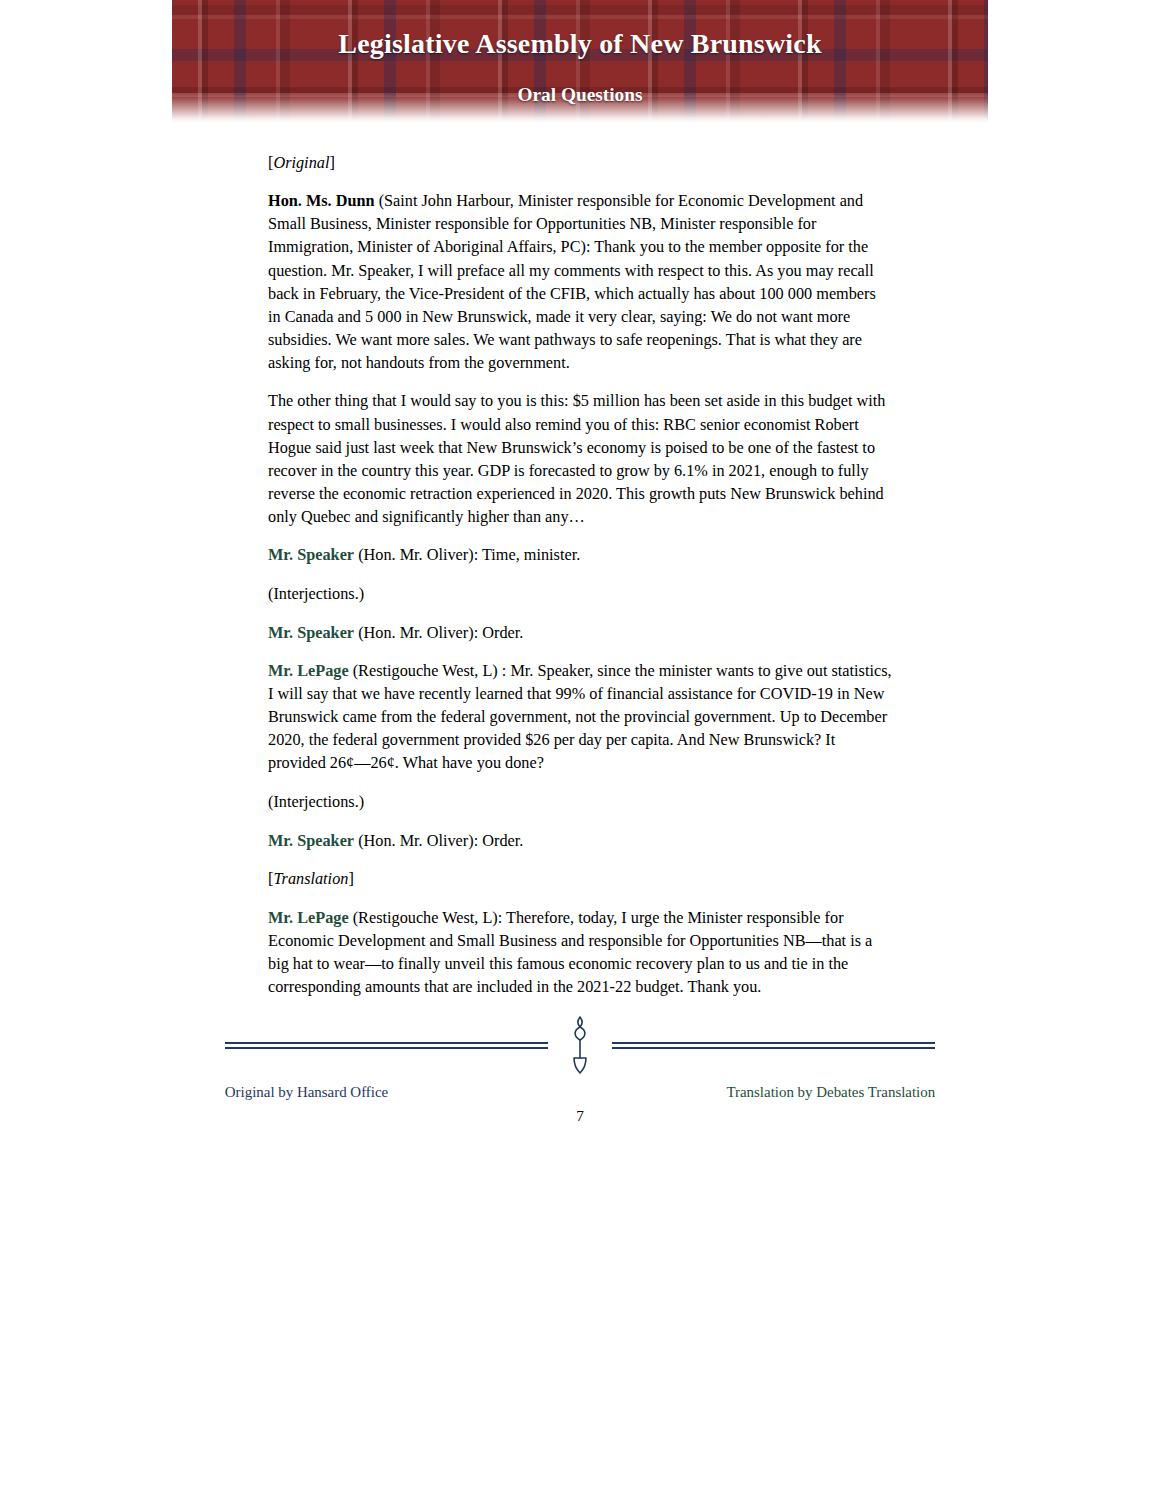Legislative Assembly of New Brunswick
Oral Questions
[Original]
Hon. Ms. Dunn (Saint John Harbour, Minister responsible for Economic Development and Small Business, Minister responsible for Opportunities NB, Minister responsible for Immigration, Minister of Aboriginal Affairs, PC): Thank you to the member opposite for the question. Mr. Speaker, I will preface all my comments with respect to this. As you may recall back in February, the Vice-President of the CFIB, which actually has about 100 000 members in Canada and 5 000 in New Brunswick, made it very clear, saying: We do not want more subsidies. We want more sales. We want pathways to safe reopenings. That is what they are asking for, not handouts from the government.
The other thing that I would say to you is this: $5 million has been set aside in this budget with respect to small businesses. I would also remind you of this: RBC senior economist Robert Hogue said just last week that New Brunswick’s economy is poised to be one of the fastest to recover in the country this year. GDP is forecasted to grow by 6.1% in 2021, enough to fully reverse the economic retraction experienced in 2020. This growth puts New Brunswick behind only Quebec and significantly higher than any…
Mr. Speaker (Hon. Mr. Oliver): Time, minister.
(Interjections.)
Mr. Speaker (Hon. Mr. Oliver): Order.
Mr. LePage (Restigouche West, L) : Mr. Speaker, since the minister wants to give out statistics, I will say that we have recently learned that 99% of financial assistance for COVID-19 in New Brunswick came from the federal government, not the provincial government. Up to December 2020, the federal government provided $26 per day per capita. And New Brunswick? It provided 26¢—26¢. What have you done?
(Interjections.)
Mr. Speaker (Hon. Mr. Oliver): Order.
[Translation]
Mr. LePage (Restigouche West, L): Therefore, today, I urge the Minister responsible for Economic Development and Small Business and responsible for Opportunities NB—that is a big hat to wear—to finally unveil this famous economic recovery plan to us and tie in the corresponding amounts that are included in the 2021-22 budget. Thank you.
Original by Hansard Office
Translation by Debates Translation
7